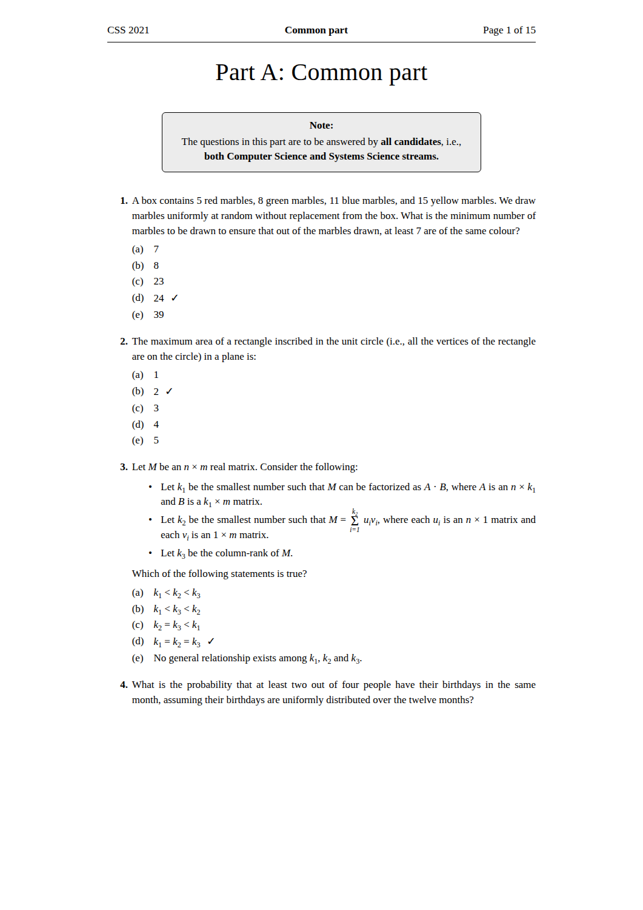CSS 2021
Common part
Page 1 of 15
Part A: Common part
Note:
The questions in this part are to be answered by all candidates, i.e., both Computer Science and Systems Science streams.
1.
A box contains 5 red marbles, 8 green marbles, 11 blue marbles, and 15 yellow marbles. We draw marbles uniformly at random without replacement from the box. What is the minimum number of marbles to be drawn to ensure that out of the marbles drawn, at least 7 are of the same colour?
(a) 7
(b) 8
(c) 23
(d) 24 ✓
(e) 39
2.
The maximum area of a rectangle inscribed in the unit circle (i.e., all the vertices of the rectangle are on the circle) in a plane is:
(a) 1
(b) 2 ✓
(c) 3
(d) 4
(e) 5
3.
Let M be an n × m real matrix. Consider the following:
Let k1 be the smallest number such that M can be factorized as A · B, where A is an n × k1 and B is a k1 × m matrix.
Let k2 be the smallest number such that M = Σk2 i=1 uivi, where each ui is an n × 1 matrix and each vi is an 1 × m matrix.
Let k3 be the column-rank of M.
Which of the following statements is true?
(a) k1 < k2 < k3
(b) k1 < k3 < k2
(c) k2 = k3 < k1
(d) k1 = k2 = k3 ✓
(e) No general relationship exists among k1, k2 and k3.
4.
What is the probability that at least two out of four people have their birthdays in the same month, assuming their birthdays are uniformly distributed over the twelve months?